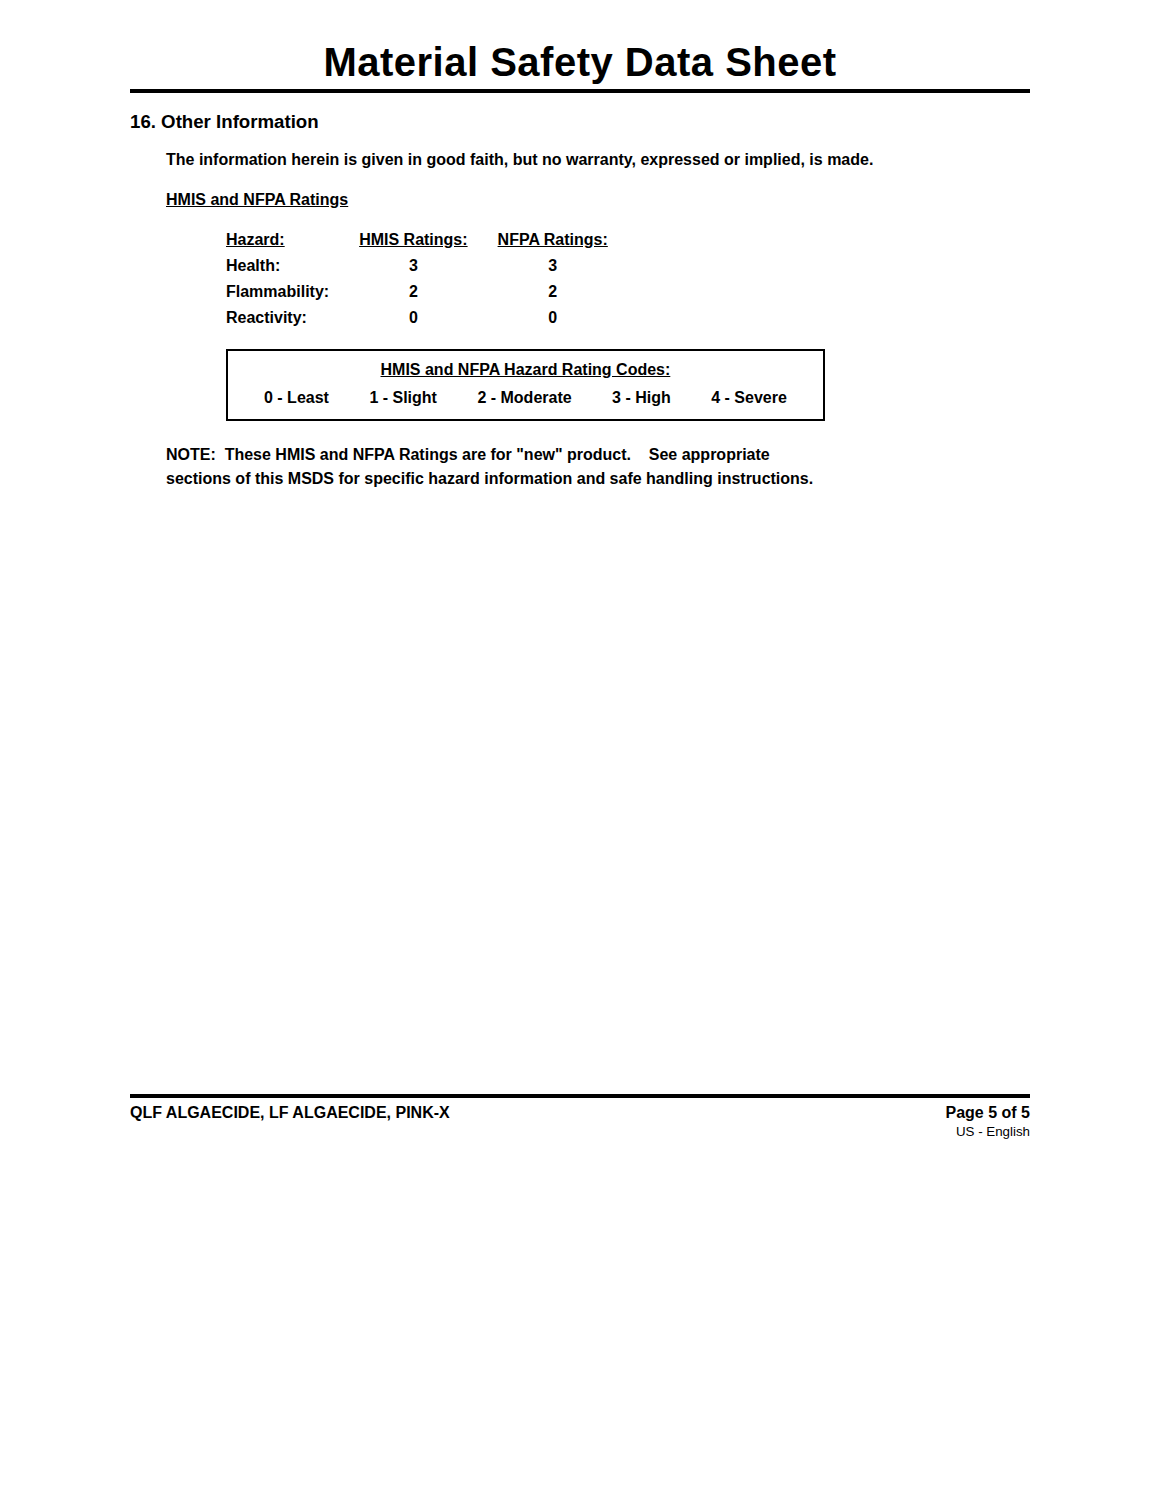Material Safety Data Sheet
16. Other Information
The information herein is given in good faith, but no warranty, expressed or implied, is made.
HMIS and NFPA Ratings
| Hazard: | HMIS Ratings: | NFPA Ratings: |
| --- | --- | --- |
| Health: | 3 | 3 |
| Flammability: | 2 | 2 |
| Reactivity: | 0 | 0 |
HMIS and NFPA Hazard Rating Codes:
0 - Least 1 - Slight 2 - Moderate 3 - High 4 - Severe
NOTE: These HMIS and NFPA Ratings are for "new" product. See appropriate
sections of this MSDS for specific hazard information and safe handling instructions.
QLF ALGAECIDE, LF ALGAECIDE, PINK-X
Page 5 of 5
US - English